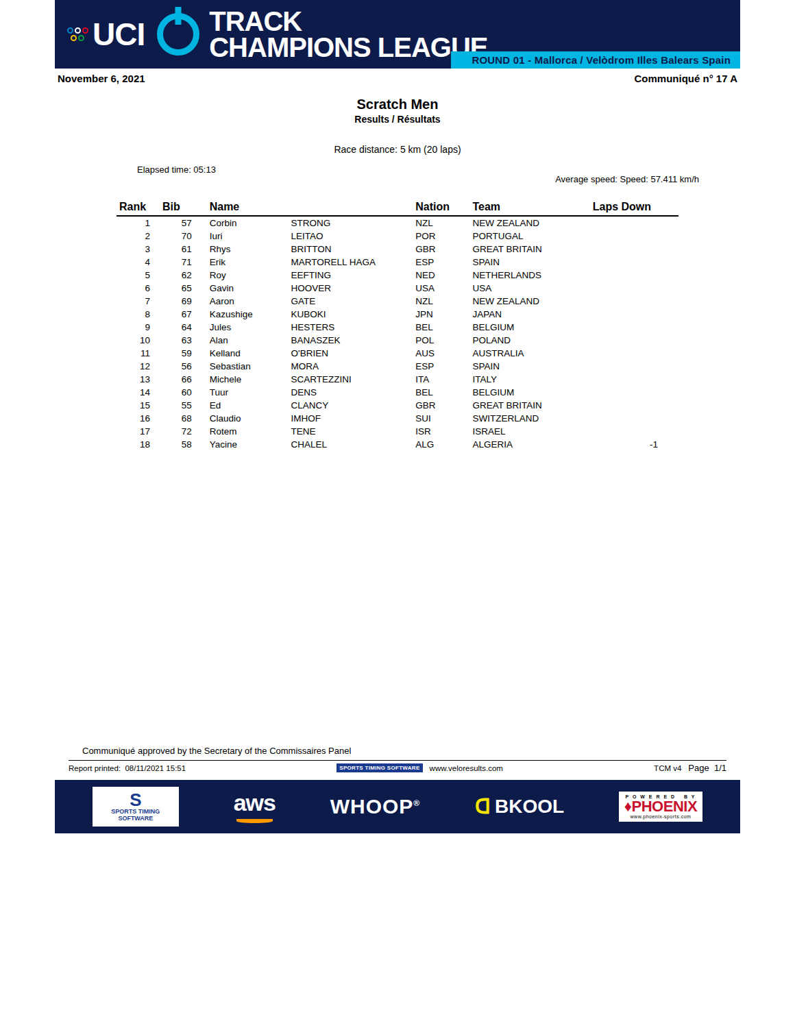UCI
TRACK CHAMPIONS LEAGUE
ROUND 01 - Mallorca / Velòdrom Illes Balears Spain
November 6, 2021
Communiqué n° 17 A
Scratch Men
Results / Résultats
Race distance: 5 km (20 laps)
Elapsed time: 05:13
Average speed: Speed: 57.411 km/h
| Rank | Bib | Name | Nation | Team | Laps Down |
| --- | --- | --- | --- | --- | --- |
| 1 | 57 | Corbin | STRONG | NZL | NEW ZEALAND | |
| 2 | 70 | Iuri | LEITAO | POR | PORTUGAL | |
| 3 | 61 | Rhys | BRITTON | GBR | GREAT BRITAIN | |
| 4 | 71 | Erik | MARTORELL HAGA | ESP | SPAIN | |
| 5 | 62 | Roy | EEFTING | NED | NETHERLANDS | |
| 6 | 65 | Gavin | HOOVER | USA | USA | |
| 7 | 69 | Aaron | GATE | NZL | NEW ZEALAND | |
| 8 | 67 | Kazushige | KUBOKI | JPN | JAPAN | |
| 9 | 64 | Jules | HESTERS | BEL | BELGIUM | |
| 10 | 63 | Alan | BANASZEK | POL | POLAND | |
| 11 | 59 | Kelland | O'BRIEN | AUS | AUSTRALIA | |
| 12 | 56 | Sebastian | MORA | ESP | SPAIN | |
| 13 | 66 | Michele | SCARTEZZINI | ITA | ITALY | |
| 14 | 60 | Tuur | DENS | BEL | BELGIUM | |
| 15 | 55 | Ed | CLANCY | GBR | GREAT BRITAIN | |
| 16 | 68 | Claudio | IMHOF | SUI | SWITZERLAND | |
| 17 | 72 | Rotem | TENE | ISR | ISRAEL | |
| 18 | 58 | Yacine | CHALEL | ALG | ALGERIA | -1 |
Communiqué approved by the Secretary of the Commissaires Panel
Report printed: 08/11/2021 15:51 SPORTS TIMING SOFTWARE www.veloresults.com TCM v4 Page 1/1
S SPORTS TIMING SOFTWARE
aws
WHOOP®
ᗡBKOOL
P O W E R E D B Y
♦PHOENIX
www.phoenix-sports.com